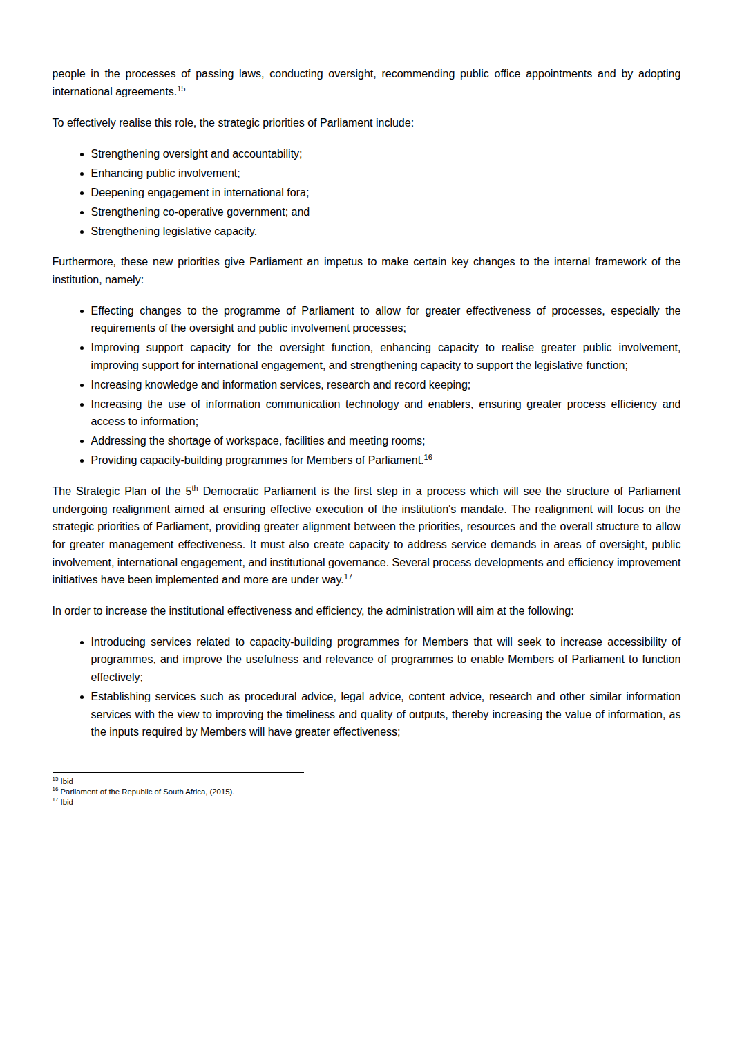people in the processes of passing laws, conducting oversight, recommending public office appointments and by adopting international agreements.15
To effectively realise this role, the strategic priorities of Parliament include:
Strengthening oversight and accountability;
Enhancing public involvement;
Deepening engagement in international fora;
Strengthening co-operative government; and
Strengthening legislative capacity.
Furthermore, these new priorities give Parliament an impetus to make certain key changes to the internal framework of the institution, namely:
Effecting changes to the programme of Parliament to allow for greater effectiveness of processes, especially the requirements of the oversight and public involvement processes;
Improving support capacity for the oversight function, enhancing capacity to realise greater public involvement, improving support for international engagement, and strengthening capacity to support the legislative function;
Increasing knowledge and information services, research and record keeping;
Increasing the use of information communication technology and enablers, ensuring greater process efficiency and access to information;
Addressing the shortage of workspace, facilities and meeting rooms;
Providing capacity-building programmes for Members of Parliament.16
The Strategic Plan of the 5th Democratic Parliament is the first step in a process which will see the structure of Parliament undergoing realignment aimed at ensuring effective execution of the institution's mandate. The realignment will focus on the strategic priorities of Parliament, providing greater alignment between the priorities, resources and the overall structure to allow for greater management effectiveness. It must also create capacity to address service demands in areas of oversight, public involvement, international engagement, and institutional governance. Several process developments and efficiency improvement initiatives have been implemented and more are under way.17
In order to increase the institutional effectiveness and efficiency, the administration will aim at the following:
Introducing services related to capacity-building programmes for Members that will seek to increase accessibility of programmes, and improve the usefulness and relevance of programmes to enable Members of Parliament to function effectively;
Establishing services such as procedural advice, legal advice, content advice, research and other similar information services with the view to improving the timeliness and quality of outputs, thereby increasing the value of information, as the inputs required by Members will have greater effectiveness;
15 Ibid
16 Parliament of the Republic of South Africa, (2015).
17 Ibid